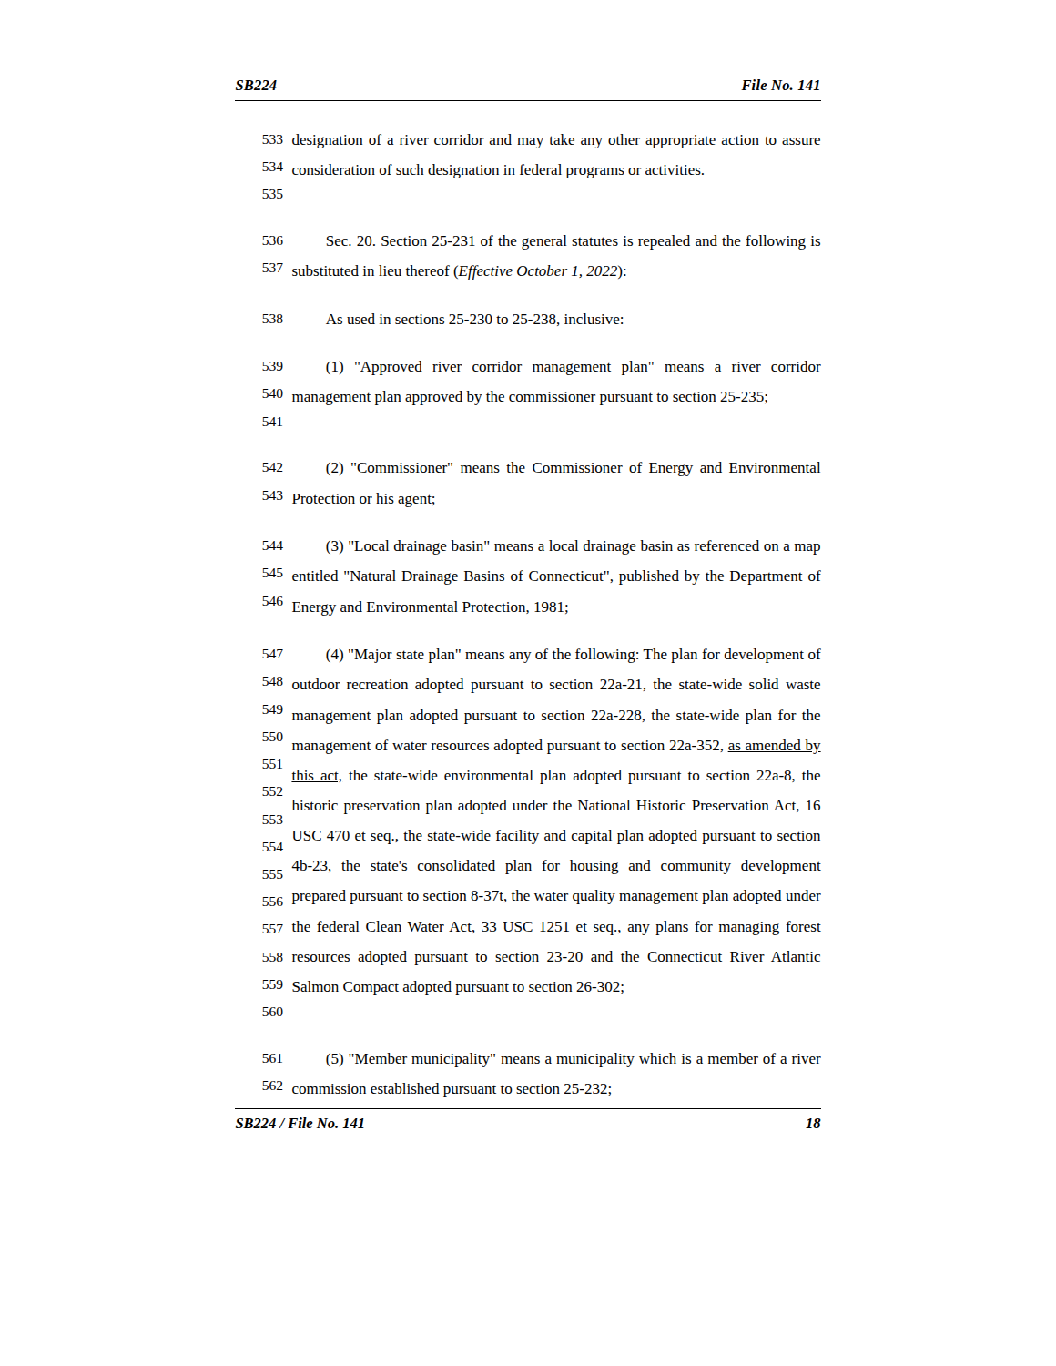SB224 File No. 141
533 534 535
designation of a river corridor and may take any other appropriate action to assure consideration of such designation in federal programs or activities.
536 537
Sec. 20. Section 25-231 of the general statutes is repealed and the following is substituted in lieu thereof (Effective October 1, 2022):
538
As used in sections 25-230 to 25-238, inclusive:
539 540 541
(1) "Approved river corridor management plan" means a river corridor management plan approved by the commissioner pursuant to section 25-235;
542 543
(2) "Commissioner" means the Commissioner of Energy and Environmental Protection or his agent;
544 545 546
(3) "Local drainage basin" means a local drainage basin as referenced on a map entitled "Natural Drainage Basins of Connecticut", published by the Department of Energy and Environmental Protection, 1981;
547 548 549 550 551 552 553 554 555 556 557 558 559 560
(4) "Major state plan" means any of the following: The plan for development of outdoor recreation adopted pursuant to section 22a-21, the state-wide solid waste management plan adopted pursuant to section 22a-228, the state-wide plan for the management of water resources adopted pursuant to section 22a-352, as amended by this act, the state-wide environmental plan adopted pursuant to section 22a-8, the historic preservation plan adopted under the National Historic Preservation Act, 16 USC 470 et seq., the state-wide facility and capital plan adopted pursuant to section 4b-23, the state's consolidated plan for housing and community development prepared pursuant to section 8-37t, the water quality management plan adopted under the federal Clean Water Act, 33 USC 1251 et seq., any plans for managing forest resources adopted pursuant to section 23-20 and the Connecticut River Atlantic Salmon Compact adopted pursuant to section 26-302;
561 562
(5) "Member municipality" means a municipality which is a member of a river commission established pursuant to section 25-232;
SB224 / File No. 141 18